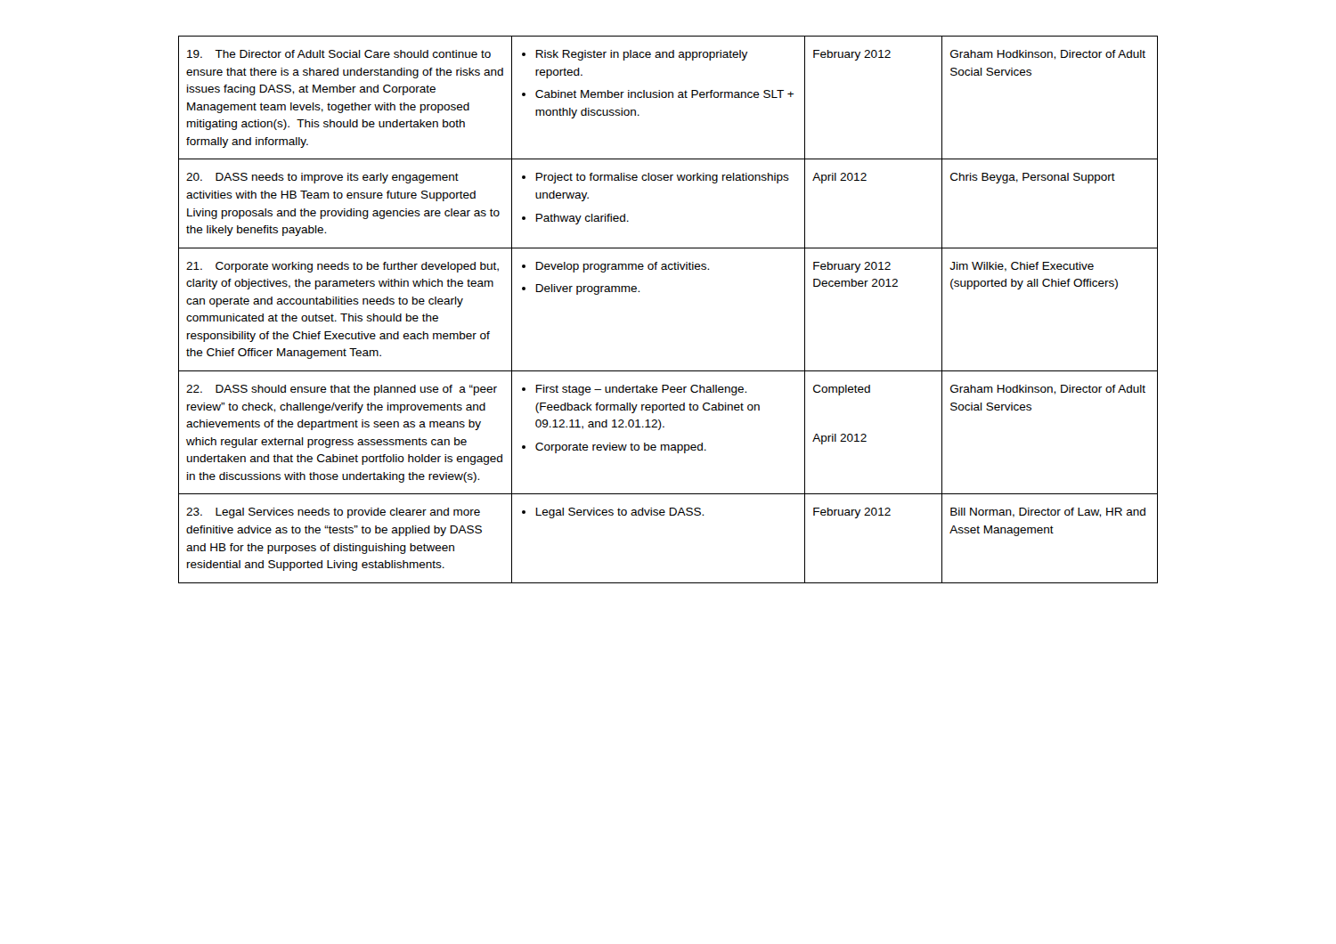| 19. The Director of Adult Social Care should continue to ensure that there is a shared understanding of the risks and issues facing DASS, at Member and Corporate Management team levels, together with the proposed mitigating action(s). This should be undertaken both formally and informally. | Risk Register in place and appropriately reported. Cabinet Member inclusion at Performance SLT + monthly discussion. | February 2012 | Graham Hodkinson, Director of Adult Social Services |
| 20. DASS needs to improve its early engagement activities with the HB Team to ensure future Supported Living proposals and the providing agencies are clear as to the likely benefits payable. | Project to formalise closer working relationships underway. Pathway clarified. | April 2012 | Chris Beyga, Personal Support |
| 21. Corporate working needs to be further developed but, clarity of objectives, the parameters within which the team can operate and accountabilities needs to be clearly communicated at the outset. This should be the responsibility of the Chief Executive and each member of the Chief Officer Management Team. | Develop programme of activities. Deliver programme. | February 2012 December 2012 | Jim Wilkie, Chief Executive (supported by all Chief Officers) |
| 22. DASS should ensure that the planned use of a “peer review” to check, challenge/verify the improvements and achievements of the department is seen as a means by which regular external progress assessments can be undertaken and that the Cabinet portfolio holder is engaged in the discussions with those undertaking the review(s). | First stage – undertake Peer Challenge. (Feedback formally reported to Cabinet on 09.12.11, and 12.01.12). Corporate review to be mapped. | Completed April 2012 | Graham Hodkinson, Director of Adult Social Services |
| 23. Legal Services needs to provide clearer and more definitive advice as to the “tests” to be applied by DASS and HB for the purposes of distinguishing between residential and Supported Living establishments. | Legal Services to advise DASS. | February 2012 | Bill Norman, Director of Law, HR and Asset Management |